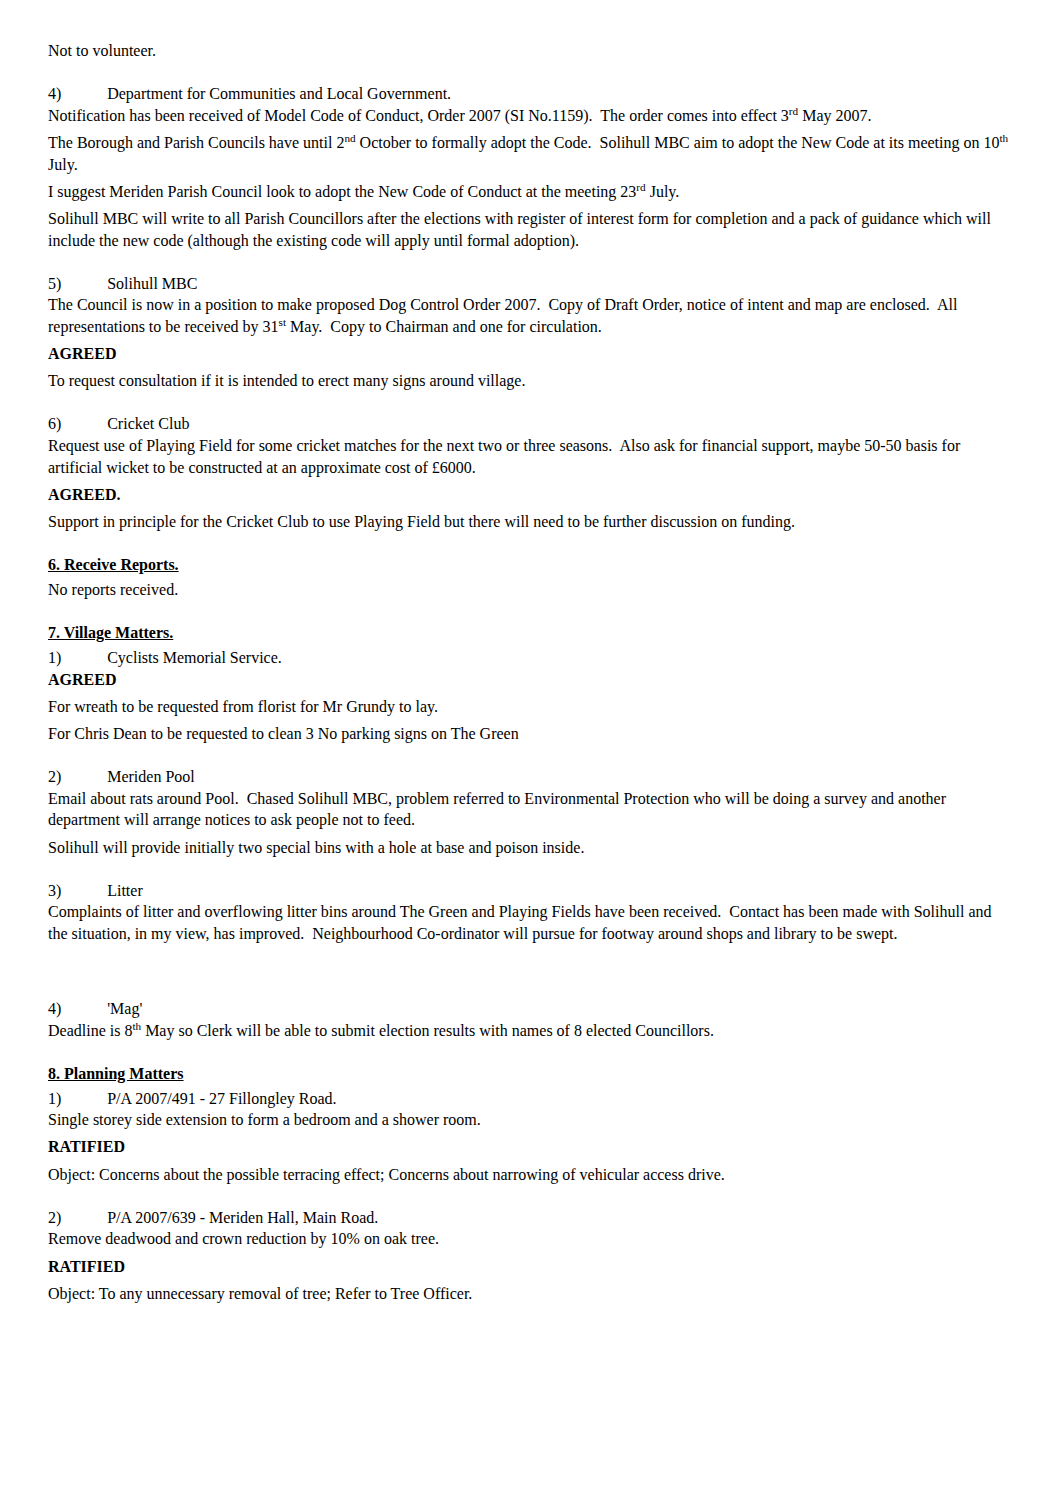Not to volunteer.
4) Department for Communities and Local Government.
Notification has been received of Model Code of Conduct, Order 2007 (SI No.1159). The order comes into effect 3rd May 2007.
The Borough and Parish Councils have until 2nd October to formally adopt the Code. Solihull MBC aim to adopt the New Code at its meeting on 10th July.
I suggest Meriden Parish Council look to adopt the New Code of Conduct at the meeting 23rd July.
Solihull MBC will write to all Parish Councillors after the elections with register of interest form for completion and a pack of guidance which will include the new code (although the existing code will apply until formal adoption).
5) Solihull MBC
The Council is now in a position to make proposed Dog Control Order 2007. Copy of Draft Order, notice of intent and map are enclosed. All representations to be received by 31st May. Copy to Chairman and one for circulation.
AGREED
To request consultation if it is intended to erect many signs around village.
6) Cricket Club
Request use of Playing Field for some cricket matches for the next two or three seasons. Also ask for financial support, maybe 50-50 basis for artificial wicket to be constructed at an approximate cost of £6000.
AGREED.
Support in principle for the Cricket Club to use Playing Field but there will need to be further discussion on funding.
6. Receive Reports.
No reports received.
7. Village Matters.
1) Cyclists Memorial Service.
AGREED
For wreath to be requested from florist for Mr Grundy to lay.
For Chris Dean to be requested to clean 3 No parking signs on The Green
2) Meriden Pool
Email about rats around Pool. Chased Solihull MBC, problem referred to Environmental Protection who will be doing a survey and another department will arrange notices to ask people not to feed.
Solihull will provide initially two special bins with a hole at base and poison inside.
3) Litter
Complaints of litter and overflowing litter bins around The Green and Playing Fields have been received. Contact has been made with Solihull and the situation, in my view, has improved. Neighbourhood Co-ordinator will pursue for footway around shops and library to be swept.
4) 'Mag'
Deadline is 8th May so Clerk will be able to submit election results with names of 8 elected Councillors.
8. Planning Matters
1) P/A 2007/491 - 27 Fillongley Road.
Single storey side extension to form a bedroom and a shower room.
RATIFIED
Object: Concerns about the possible terracing effect; Concerns about narrowing of vehicular access drive.
2) P/A 2007/639 - Meriden Hall, Main Road.
Remove deadwood and crown reduction by 10% on oak tree.
RATIFIED
Object: To any unnecessary removal of tree; Refer to Tree Officer.